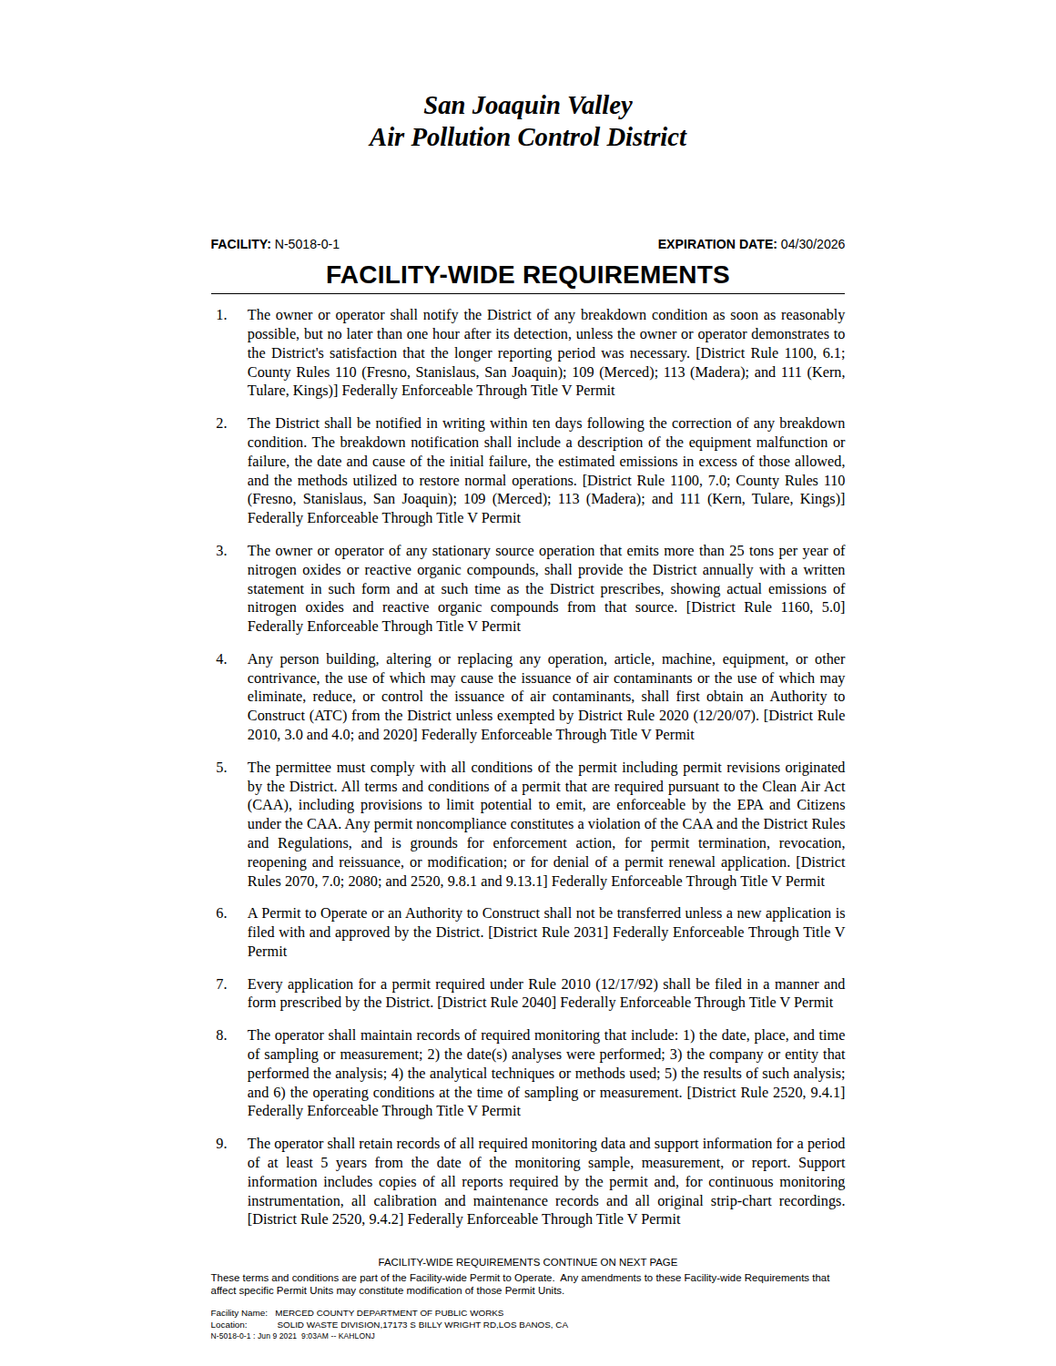San Joaquin Valley
Air Pollution Control District
FACILITY: N-5018-0-1
EXPIRATION DATE: 04/30/2026
FACILITY-WIDE REQUIREMENTS
The owner or operator shall notify the District of any breakdown condition as soon as reasonably possible, but no later than one hour after its detection, unless the owner or operator demonstrates to the District's satisfaction that the longer reporting period was necessary. [District Rule 1100, 6.1; County Rules 110 (Fresno, Stanislaus, San Joaquin); 109 (Merced); 113 (Madera); and 111 (Kern, Tulare, Kings)] Federally Enforceable Through Title V Permit
The District shall be notified in writing within ten days following the correction of any breakdown condition. The breakdown notification shall include a description of the equipment malfunction or failure, the date and cause of the initial failure, the estimated emissions in excess of those allowed, and the methods utilized to restore normal operations. [District Rule 1100, 7.0; County Rules 110 (Fresno, Stanislaus, San Joaquin); 109 (Merced); 113 (Madera); and 111 (Kern, Tulare, Kings)] Federally Enforceable Through Title V Permit
The owner or operator of any stationary source operation that emits more than 25 tons per year of nitrogen oxides or reactive organic compounds, shall provide the District annually with a written statement in such form and at such time as the District prescribes, showing actual emissions of nitrogen oxides and reactive organic compounds from that source. [District Rule 1160, 5.0] Federally Enforceable Through Title V Permit
Any person building, altering or replacing any operation, article, machine, equipment, or other contrivance, the use of which may cause the issuance of air contaminants or the use of which may eliminate, reduce, or control the issuance of air contaminants, shall first obtain an Authority to Construct (ATC) from the District unless exempted by District Rule 2020 (12/20/07). [District Rule 2010, 3.0 and 4.0; and 2020] Federally Enforceable Through Title V Permit
The permittee must comply with all conditions of the permit including permit revisions originated by the District. All terms and conditions of a permit that are required pursuant to the Clean Air Act (CAA), including provisions to limit potential to emit, are enforceable by the EPA and Citizens under the CAA. Any permit noncompliance constitutes a violation of the CAA and the District Rules and Regulations, and is grounds for enforcement action, for permit termination, revocation, reopening and reissuance, or modification; or for denial of a permit renewal application. [District Rules 2070, 7.0; 2080; and 2520, 9.8.1 and 9.13.1] Federally Enforceable Through Title V Permit
A Permit to Operate or an Authority to Construct shall not be transferred unless a new application is filed with and approved by the District. [District Rule 2031] Federally Enforceable Through Title V Permit
Every application for a permit required under Rule 2010 (12/17/92) shall be filed in a manner and form prescribed by the District. [District Rule 2040] Federally Enforceable Through Title V Permit
The operator shall maintain records of required monitoring that include: 1) the date, place, and time of sampling or measurement; 2) the date(s) analyses were performed; 3) the company or entity that performed the analysis; 4) the analytical techniques or methods used; 5) the results of such analysis; and 6) the operating conditions at the time of sampling or measurement. [District Rule 2520, 9.4.1] Federally Enforceable Through Title V Permit
The operator shall retain records of all required monitoring data and support information for a period of at least 5 years from the date of the monitoring sample, measurement, or report. Support information includes copies of all reports required by the permit and, for continuous monitoring instrumentation, all calibration and maintenance records and all original strip-chart recordings. [District Rule 2520, 9.4.2] Federally Enforceable Through Title V Permit
FACILITY-WIDE REQUIREMENTS CONTINUE ON NEXT PAGE
These terms and conditions are part of the Facility-wide Permit to Operate. Any amendments to these Facility-wide Requirements that affect specific Permit Units may constitute modification of those Permit Units.
Facility Name: MERCED COUNTY DEPARTMENT OF PUBLIC WORKS Location: SOLID WASTE DIVISION,17173 S BILLY WRIGHT RD,LOS BANOS, CA N-5018-0-1 : Jun 9 2021 9:03AM -- KAHLONJ